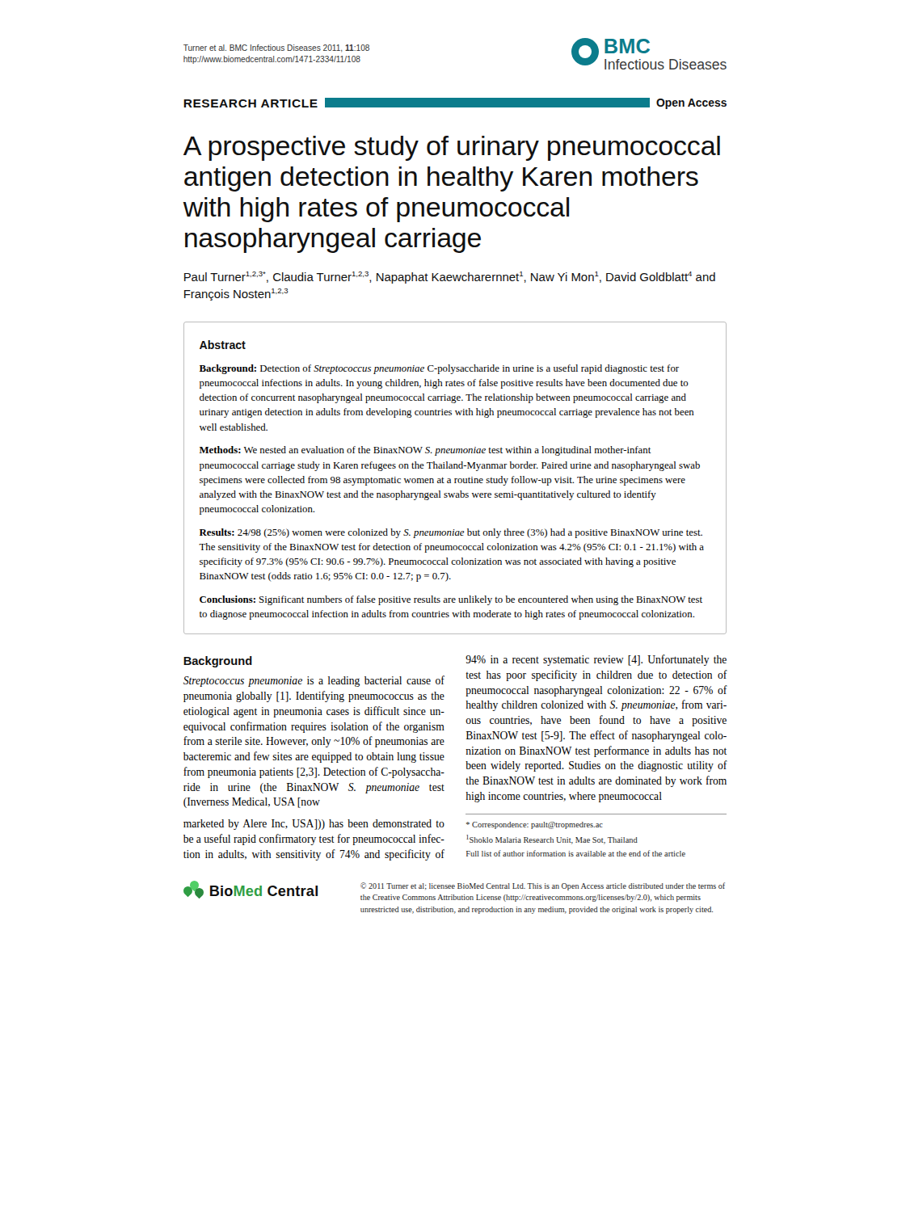Turner et al. BMC Infectious Diseases 2011, 11:108
http://www.biomedcentral.com/1471-2334/11/108
BMC
Infectious Diseases
RESEARCH ARTICLE
Open Access
A prospective study of urinary pneumococcal antigen detection in healthy Karen mothers with high rates of pneumococcal nasopharyngeal carriage
Paul Turner1,2,3*, Claudia Turner1,2,3, Napaphat Kaewcharernnet1, Naw Yi Mon1, David Goldblatt4 and François Nosten1,2,3
Abstract
Background: Detection of Streptococcus pneumoniae C-polysaccharide in urine is a useful rapid diagnostic test for pneumococcal infections in adults. In young children, high rates of false positive results have been documented due to detection of concurrent nasopharyngeal pneumococcal carriage. The relationship between pneumococcal carriage and urinary antigen detection in adults from developing countries with high pneumococcal carriage prevalence has not been well established.
Methods: We nested an evaluation of the BinaxNOW S. pneumoniae test within a longitudinal mother-infant pneumococcal carriage study in Karen refugees on the Thailand-Myanmar border. Paired urine and nasopharyngeal swab specimens were collected from 98 asymptomatic women at a routine study follow-up visit. The urine specimens were analyzed with the BinaxNOW test and the nasopharyngeal swabs were semi-quantitatively cultured to identify pneumococcal colonization.
Results: 24/98 (25%) women were colonized by S. pneumoniae but only three (3%) had a positive BinaxNOW urine test. The sensitivity of the BinaxNOW test for detection of pneumococcal colonization was 4.2% (95% CI: 0.1 - 21.1%) with a specificity of 97.3% (95% CI: 90.6 - 99.7%). Pneumococcal colonization was not associated with having a positive BinaxNOW test (odds ratio 1.6; 95% CI: 0.0 - 12.7; p = 0.7).
Conclusions: Significant numbers of false positive results are unlikely to be encountered when using the BinaxNOW test to diagnose pneumococcal infection in adults from countries with moderate to high rates of pneumococcal colonization.
Background
Streptococcus pneumoniae is a leading bacterial cause of pneumonia globally [1]. Identifying pneumococcus as the etiological agent in pneumonia cases is difficult since unequivocal confirmation requires isolation of the organism from a sterile site. However, only ~10% of pneumonias are bacteremic and few sites are equipped to obtain lung tissue from pneumonia patients [2,3]. Detection of C-polysaccharide in urine (the BinaxNOW S. pneumoniae test (Inverness Medical, USA [now
marketed by Alere Inc, USA])) has been demonstrated to be a useful rapid confirmatory test for pneumococcal infection in adults, with sensitivity of 74% and specificity of 94% in a recent systematic review [4]. Unfortunately the test has poor specificity in children due to detection of pneumococcal nasopharyngeal colonization: 22 - 67% of healthy children colonized with S. pneumoniae, from various countries, have been found to have a positive BinaxNOW test [5-9]. The effect of nasopharyngeal colonization on BinaxNOW test performance in adults has not been widely reported. Studies on the diagnostic utility of the BinaxNOW test in adults are dominated by work from high income countries, where pneumococcal
* Correspondence: pault@tropmedres.ac
1Shoklo Malaria Research Unit, Mae Sot, Thailand
Full list of author information is available at the end of the article
BioMed Central
© 2011 Turner et al; licensee BioMed Central Ltd. This is an Open Access article distributed under the terms of the Creative Commons Attribution License (http://creativecommons.org/licenses/by/2.0), which permits unrestricted use, distribution, and reproduction in any medium, provided the original work is properly cited.